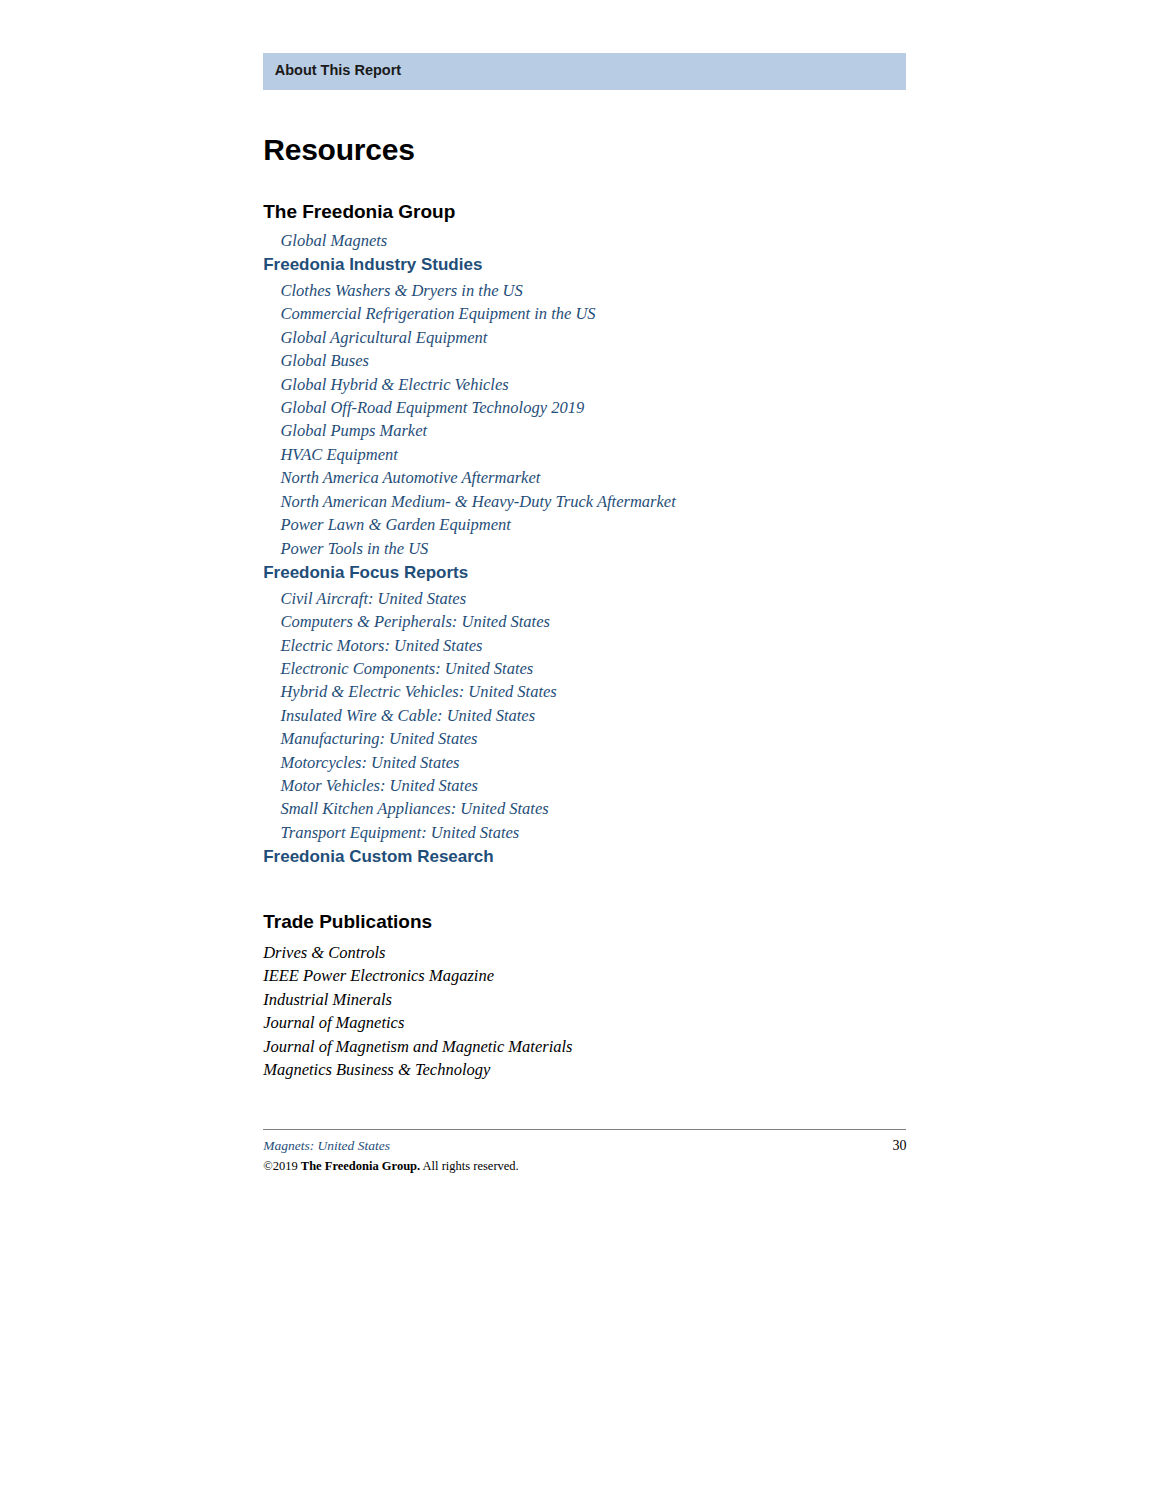About This Report
Resources
The Freedonia Group
Global Magnets
Freedonia Industry Studies
Clothes Washers & Dryers in the US
Commercial Refrigeration Equipment in the US
Global Agricultural Equipment
Global Buses
Global Hybrid & Electric Vehicles
Global Off-Road Equipment Technology 2019
Global Pumps Market
HVAC Equipment
North America Automotive Aftermarket
North American Medium- & Heavy-Duty Truck Aftermarket
Power Lawn & Garden Equipment
Power Tools in the US
Freedonia Focus Reports
Civil Aircraft: United States
Computers & Peripherals: United States
Electric Motors: United States
Electronic Components: United States
Hybrid & Electric Vehicles: United States
Insulated Wire & Cable: United States
Manufacturing: United States
Motorcycles: United States
Motor Vehicles: United States
Small Kitchen Appliances: United States
Transport Equipment: United States
Freedonia Custom Research
Trade Publications
Drives & Controls
IEEE Power Electronics Magazine
Industrial Minerals
Journal of Magnetics
Journal of Magnetism and Magnetic Materials
Magnetics Business & Technology
Magnets: United States
©2019 The Freedonia Group. All rights reserved.
30